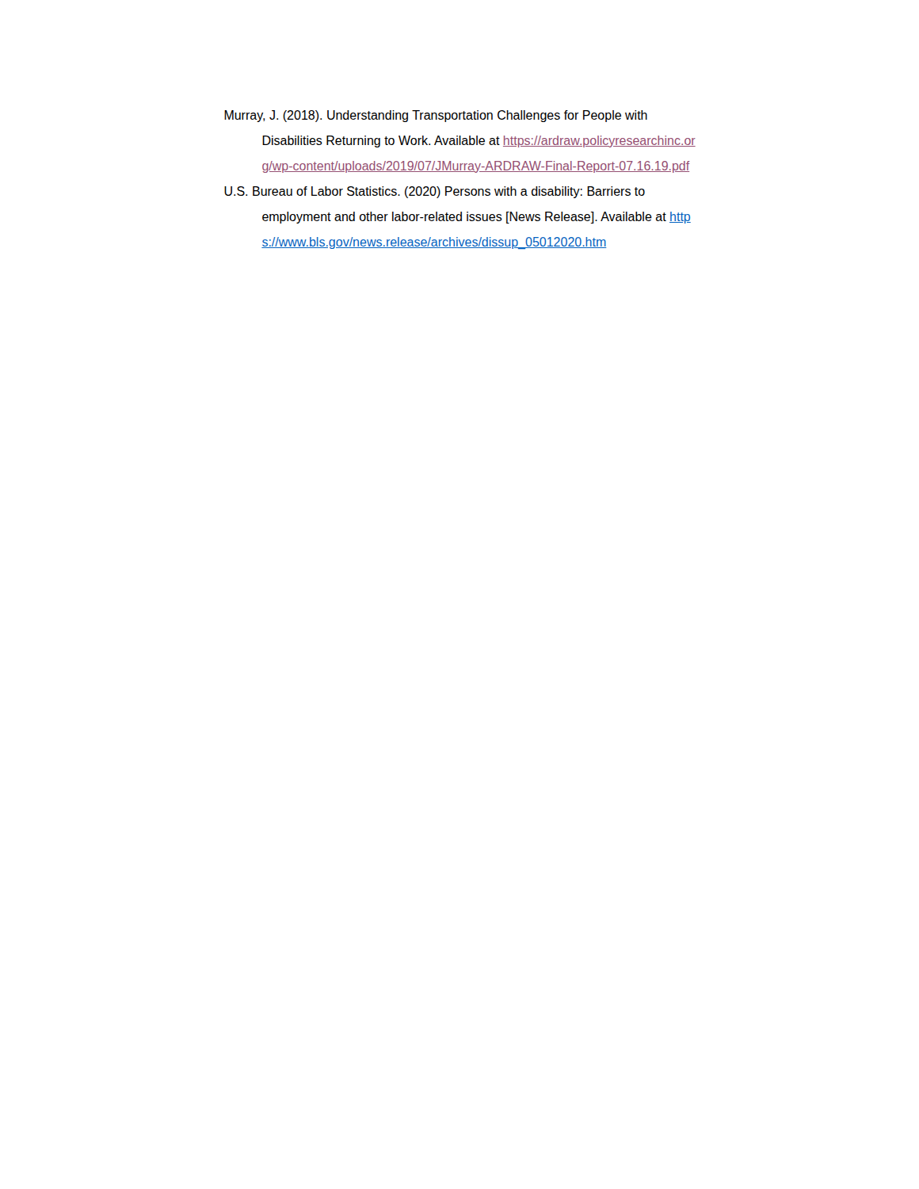Murray, J. (2018). Understanding Transportation Challenges for People with Disabilities Returning to Work. Available at https://ardraw.policyresearchinc.org/wp-content/uploads/2019/07/JMurray-ARDRAW-Final-Report-07.16.19.pdf
U.S. Bureau of Labor Statistics. (2020) Persons with a disability: Barriers to employment and other labor-related issues [News Release]. Available at https://www.bls.gov/news.release/archives/dissup_05012020.htm